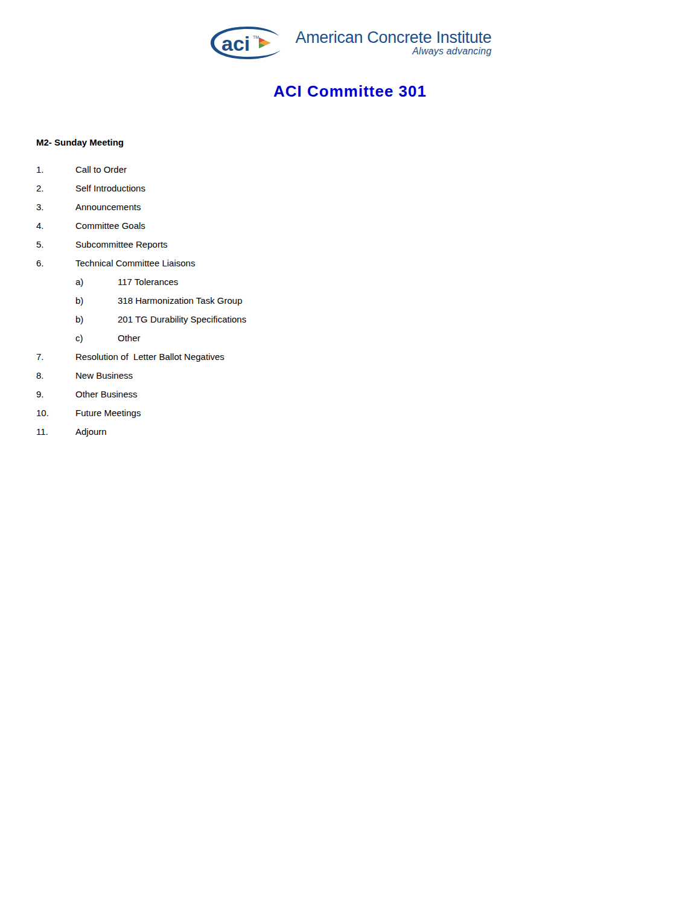aci TM
American Concrete Institute
Always advancing
ACI Committee 301
M2- Sunday Meeting
Call to Order
Self Introductions
Announcements
Committee Goals
Subcommittee Reports
Technical Committee Liaisons
a) 117 Tolerances
b) 318 Harmonization Task Group
b) 201 TG Durability Specifications
c) Other
Resolution of Letter Ballot Negatives
New Business
Other Business
Future Meetings
Adjourn